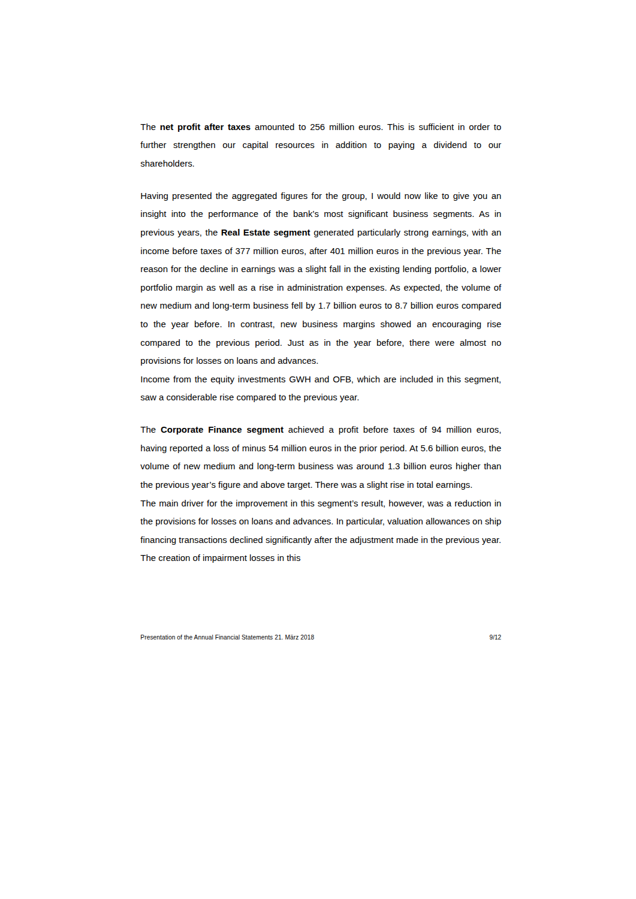The net profit after taxes amounted to 256 million euros. This is sufficient in order to further strengthen our capital resources in addition to paying a dividend to our shareholders.
Having presented the aggregated figures for the group, I would now like to give you an insight into the performance of the bank’s most significant business segments. As in previous years, the Real Estate segment generated particularly strong earnings, with an income before taxes of 377 million euros, after 401 million euros in the previous year. The reason for the decline in earnings was a slight fall in the existing lending portfolio, a lower portfolio margin as well as a rise in administration expenses. As expected, the volume of new medium and long-term business fell by 1.7 billion euros to 8.7 billion euros compared to the year before. In contrast, new business margins showed an encouraging rise compared to the previous period. Just as in the year before, there were almost no provisions for losses on loans and advances.
Income from the equity investments GWH and OFB, which are included in this segment, saw a considerable rise compared to the previous year.
The Corporate Finance segment achieved a profit before taxes of 94 million euros, having reported a loss of minus 54 million euros in the prior period. At 5.6 billion euros, the volume of new medium and long-term business was around 1.3 billion euros higher than the previous year’s figure and above target. There was a slight rise in total earnings.
The main driver for the improvement in this segment’s result, however, was a reduction in the provisions for losses on loans and advances. In particular, valuation allowances on ship financing transactions declined significantly after the adjustment made in the previous year. The creation of impairment losses in this
Presentation of the Annual Financial Statements 21. März 2018
9/12